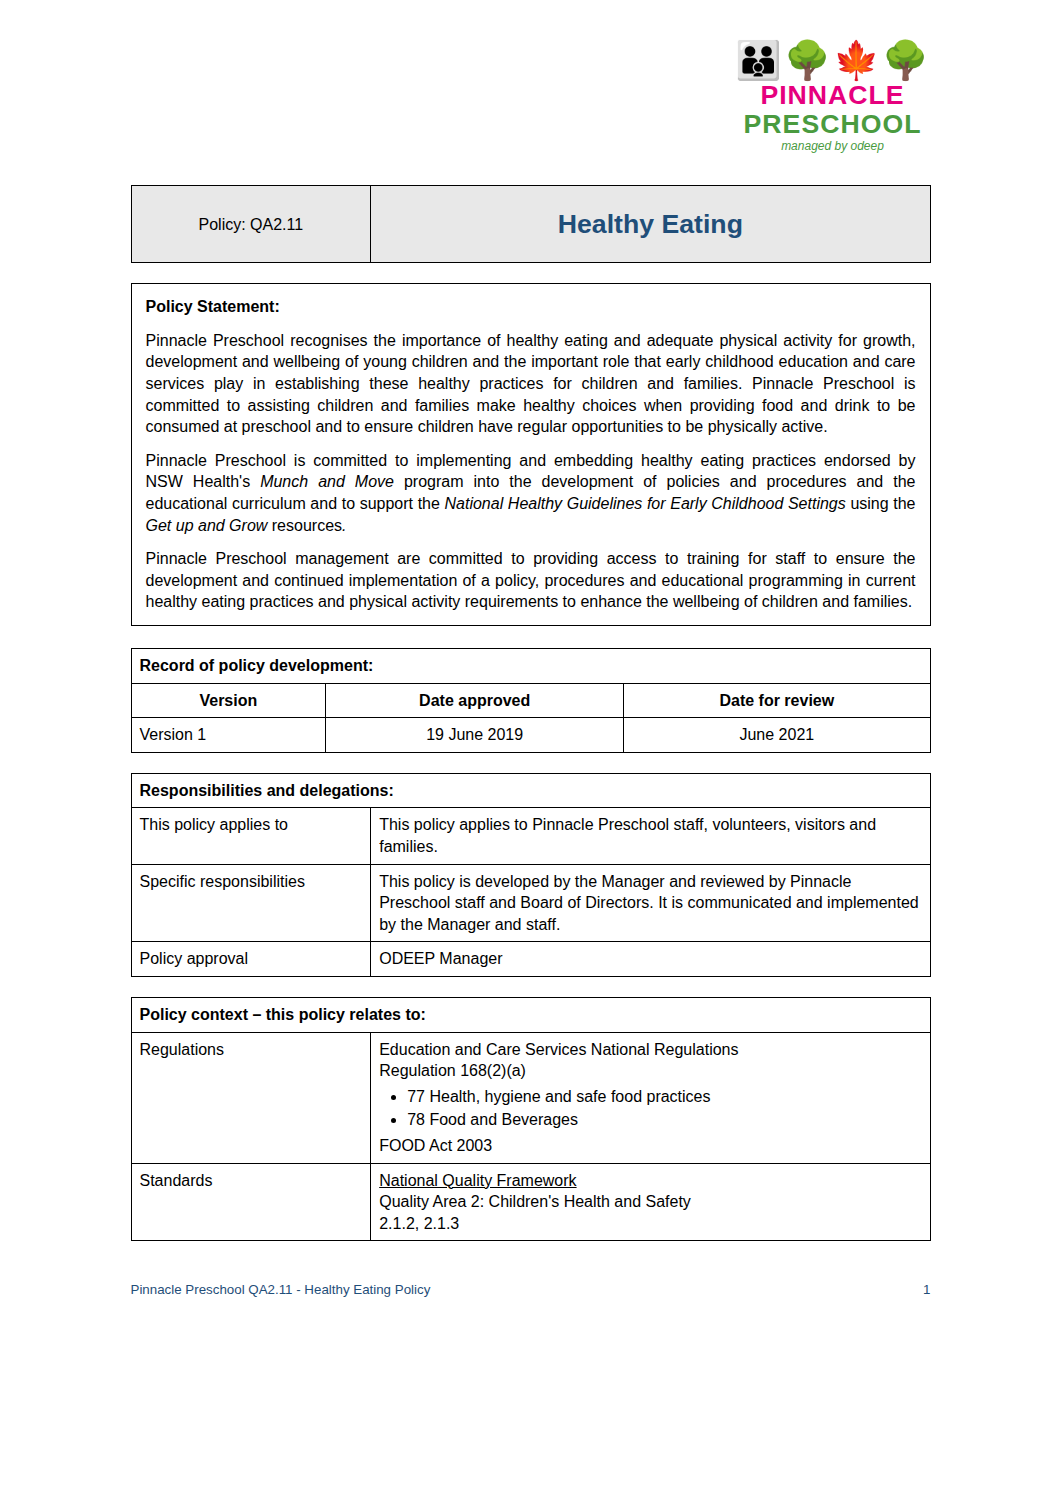👪🌳🍁🌳
PINNACLE
PRESCHOOL
managed by odeep
| Policy: QA2.11 | Healthy Eating |
Policy Statement:
Pinnacle Preschool recognises the importance of healthy eating and adequate physical activity for growth, development and wellbeing of young children and the important role that early childhood education and care services play in establishing these healthy practices for children and families. Pinnacle Preschool is committed to assisting children and families make healthy choices when providing food and drink to be consumed at preschool and to ensure children have regular opportunities to be physically active.
Pinnacle Preschool is committed to implementing and embedding healthy eating practices endorsed by NSW Health's Munch and Move program into the development of policies and procedures and the educational curriculum and to support the National Healthy Guidelines for Early Childhood Settings using the Get up and Grow resources.
Pinnacle Preschool management are committed to providing access to training for staff to ensure the development and continued implementation of a policy, procedures and educational programming in current healthy eating practices and physical activity requirements to enhance the wellbeing of children and families.
| Record of policy development: |
| Version | Date approved | Date for review |
| Version 1 | 19 June 2019 | June 2021 |
| Responsibilities and delegations: |
| This policy applies to | This policy applies to Pinnacle Preschool staff, volunteers, visitors and families. |
| Specific responsibilities | This policy is developed by the Manager and reviewed by Pinnacle Preschool staff and Board of Directors. It is communicated and implemented by the Manager and staff. |
| Policy approval | ODEEP Manager |
| Policy context – this policy relates to: |
| Regulations | Education and Care Services National Regulations Regulation 168(2)(a) 77 Health, hygiene and safe food practices 78 Food and Beverages FOOD Act 2003 |
| Standards | National Quality Framework Quality Area 2: Children's Health and Safety 2.1.2, 2.1.3 |
Pinnacle Preschool QA2.11 - Healthy Eating Policy 1